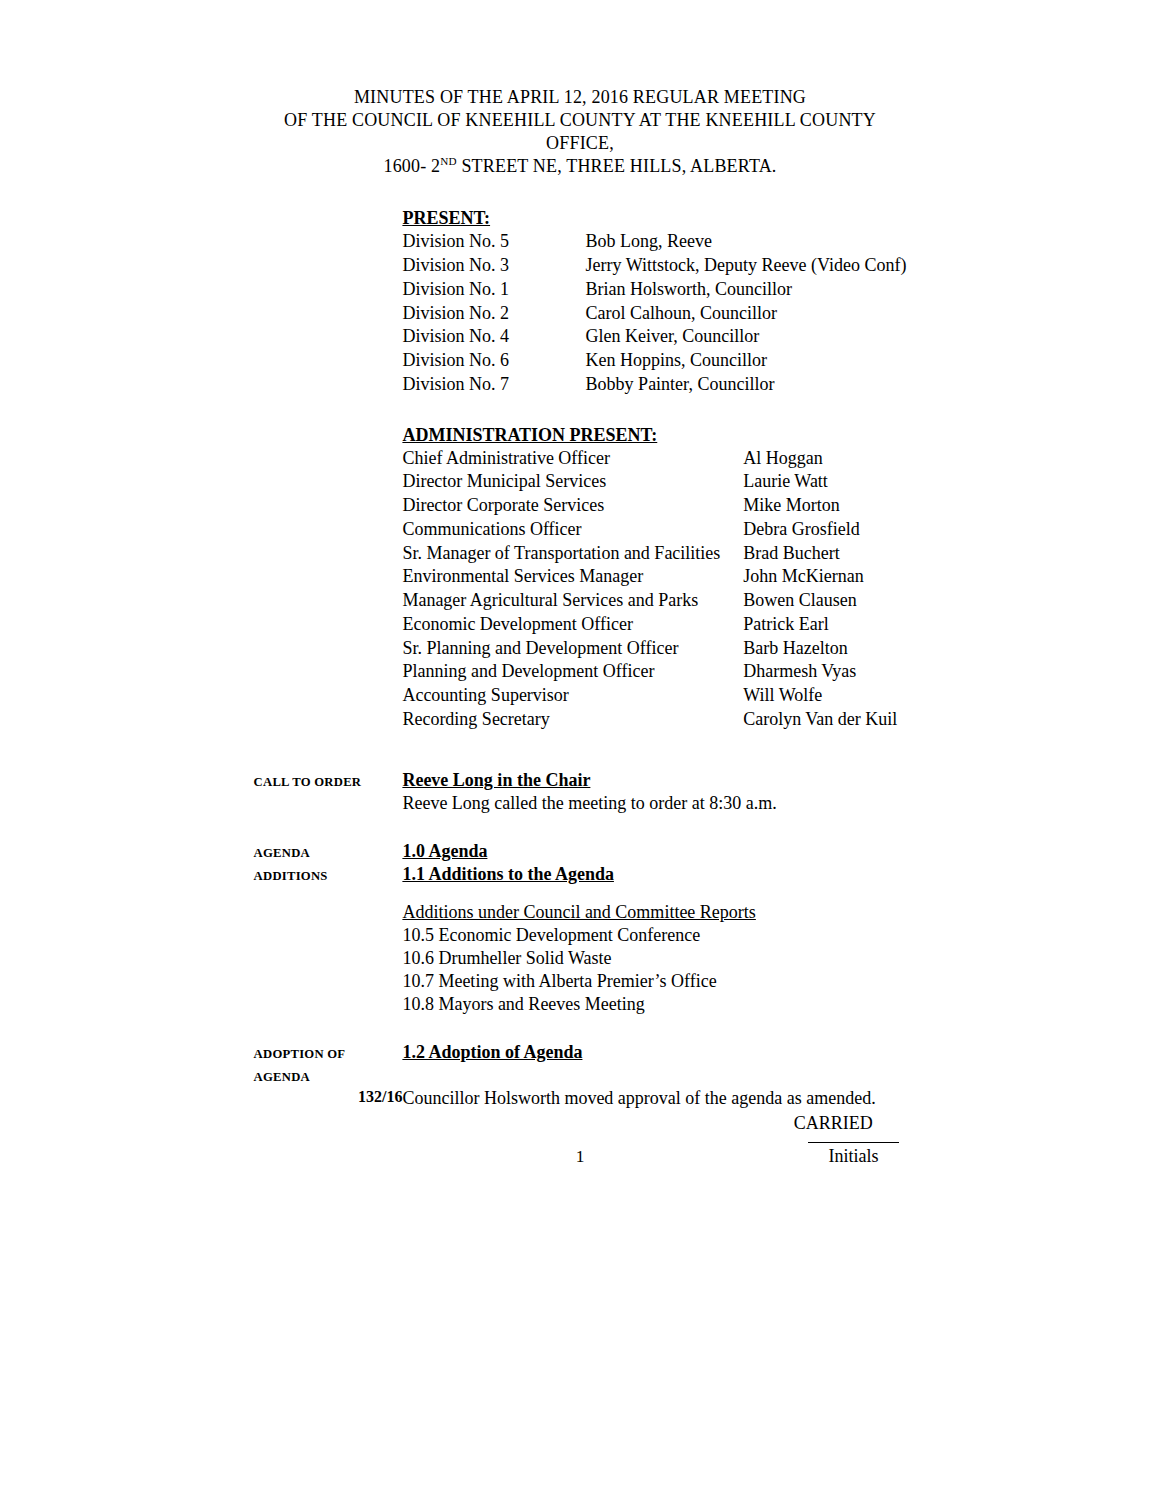MINUTES OF THE APRIL 12, 2016 REGULAR MEETING
OF THE COUNCIL OF KNEEHILL COUNTY AT THE KNEEHILL COUNTY OFFICE,
1600- 2ND STREET NE, THREE HILLS, ALBERTA.
PRESENT:
| Division No. 5 | Bob Long, Reeve |
| Division No. 3 | Jerry Wittstock, Deputy Reeve (Video Conf) |
| Division No. 1 | Brian Holsworth, Councillor |
| Division No. 2 | Carol Calhoun, Councillor |
| Division No. 4 | Glen Keiver, Councillor |
| Division No. 6 | Ken Hoppins, Councillor |
| Division No. 7 | Bobby Painter, Councillor |
ADMINISTRATION PRESENT:
| Chief Administrative Officer | Al Hoggan |
| Director Municipal Services | Laurie Watt |
| Director Corporate Services | Mike Morton |
| Communications Officer | Debra Grosfield |
| Sr. Manager of Transportation and Facilities | Brad Buchert |
| Environmental Services Manager | John McKiernan |
| Manager Agricultural Services and Parks | Bowen Clausen |
| Economic Development Officer | Patrick Earl |
| Sr. Planning and Development Officer | Barb Hazelton |
| Planning and Development Officer | Dharmesh Vyas |
| Accounting Supervisor | Will Wolfe |
| Recording Secretary | Carolyn Van der Kuil |
| Call to Order | Reeve Long in the Chair Reeve Long called the meeting to order at 8:30 a.m. |
| Agenda Additions | 1.0 Agenda 1.1 Additions to the Agenda |
| | Additions under Council and Committee Reports 10.5 Economic Development Conference 10.6 Drumheller Solid Waste 10.7 Meeting with Alberta Premier’s Office 10.8 Mayors and Reeves Meeting |
| Adoption of Agenda | 1.2 Adoption of Agenda |
| 132/16 | Councillor Holsworth moved approval of the agenda as amended. CARRIED |
1
Initials